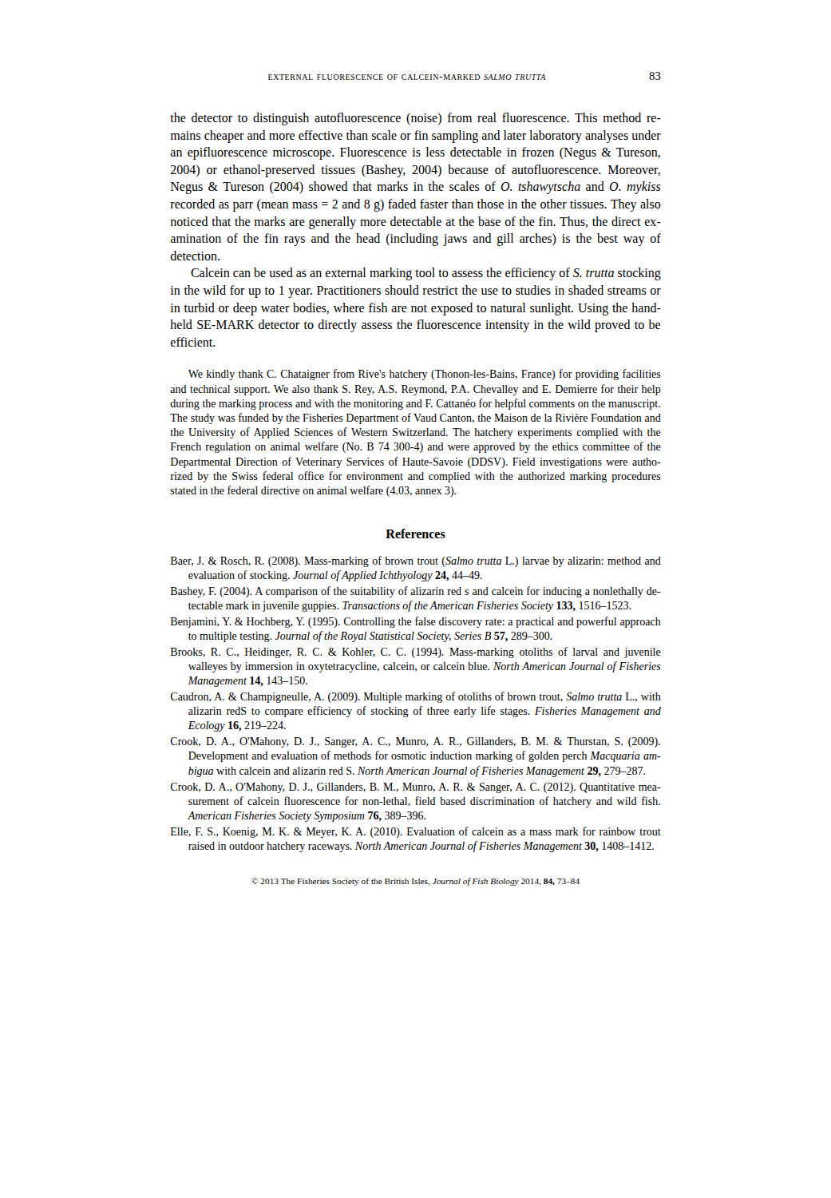external fluorescence of calcein-marked salmo trutta
83
the detector to distinguish autofluorescence (noise) from real fluorescence. This method remains cheaper and more effective than scale or fin sampling and later laboratory analyses under an epifluorescence microscope. Fluorescence is less detectable in frozen (Negus & Tureson, 2004) or ethanol-preserved tissues (Bashey, 2004) because of autofluorescence. Moreover, Negus & Tureson (2004) showed that marks in the scales of O. tshawytscha and O. mykiss recorded as parr (mean mass = 2 and 8 g) faded faster than those in the other tissues. They also noticed that the marks are generally more detectable at the base of the fin. Thus, the direct examination of the fin rays and the head (including jaws and gill arches) is the best way of detection.
Calcein can be used as an external marking tool to assess the efficiency of S. trutta stocking in the wild for up to 1 year. Practitioners should restrict the use to studies in shaded streams or in turbid or deep water bodies, where fish are not exposed to natural sunlight. Using the handheld SE-MARK detector to directly assess the fluorescence intensity in the wild proved to be efficient.
We kindly thank C. Chataigner from Rive's hatchery (Thonon-les-Bains, France) for providing facilities and technical support. We also thank S. Rey, A.S. Reymond, P.A. Chevalley and E. Demierre for their help during the marking process and with the monitoring and F. Cattanéo for helpful comments on the manuscript. The study was funded by the Fisheries Department of Vaud Canton, the Maison de la Rivière Foundation and the University of Applied Sciences of Western Switzerland. The hatchery experiments complied with the French regulation on animal welfare (No. B 74 300-4) and were approved by the ethics committee of the Departmental Direction of Veterinary Services of Haute-Savoie (DDSV). Field investigations were authorized by the Swiss federal office for environment and complied with the authorized marking procedures stated in the federal directive on animal welfare (4.03, annex 3).
References
Baer, J. & Rosch, R. (2008). Mass-marking of brown trout (Salmo trutta L.) larvae by alizarin: method and evaluation of stocking. Journal of Applied Ichthyology 24, 44–49.
Bashey, F. (2004). A comparison of the suitability of alizarin red s and calcein for inducing a nonlethally detectable mark in juvenile guppies. Transactions of the American Fisheries Society 133, 1516–1523.
Benjamini, Y. & Hochberg, Y. (1995). Controlling the false discovery rate: a practical and powerful approach to multiple testing. Journal of the Royal Statistical Society, Series B 57, 289–300.
Brooks, R. C., Heidinger, R. C. & Kohler, C. C. (1994). Mass-marking otoliths of larval and juvenile walleyes by immersion in oxytetracycline, calcein, or calcein blue. North American Journal of Fisheries Management 14, 143–150.
Caudron, A. & Champigneulle, A. (2009). Multiple marking of otoliths of brown trout, Salmo trutta L., with alizarin redS to compare efficiency of stocking of three early life stages. Fisheries Management and Ecology 16, 219–224.
Crook, D. A., O'Mahony, D. J., Sanger, A. C., Munro, A. R., Gillanders, B. M. & Thurstan, S. (2009). Development and evaluation of methods for osmotic induction marking of golden perch Macquaria ambigua with calcein and alizarin red S. North American Journal of Fisheries Management 29, 279–287.
Crook, D. A., O'Mahony, D. J., Gillanders, B. M., Munro, A. R. & Sanger, A. C. (2012). Quantitative measurement of calcein fluorescence for non-lethal, field based discrimination of hatchery and wild fish. American Fisheries Society Symposium 76, 389–396.
Elle, F. S., Koenig, M. K. & Meyer, K. A. (2010). Evaluation of calcein as a mass mark for rainbow trout raised in outdoor hatchery raceways. North American Journal of Fisheries Management 30, 1408–1412.
© 2013 The Fisheries Society of the British Isles, Journal of Fish Biology 2014, 84, 73–84